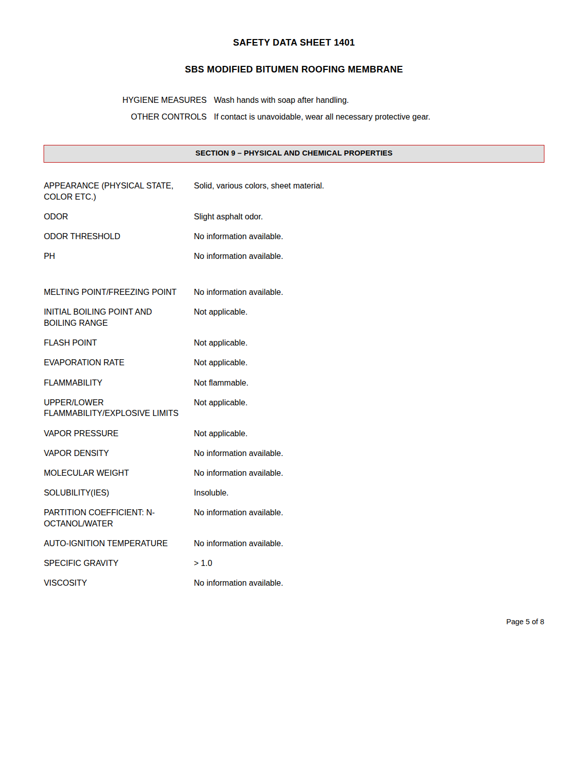SAFETY DATA SHEET 1401
SBS MODIFIED BITUMEN ROOFING MEMBRANE
| HYGIENE MEASURES | Wash hands with soap after handling. |
| OTHER CONTROLS | If contact is unavoidable, wear all necessary protective gear. |
SECTION 9 – PHYSICAL AND CHEMICAL PROPERTIES
| APPEARANCE (PHYSICAL STATE, COLOR etc.) | Solid, various colors, sheet material. |
| ODOR | Slight asphalt odor. |
| ODOR THRESHOLD | No information available. |
| PH | No information available. |
| MELTING POINT/FREEZING POINT | No information available. |
| INITIAL BOILING POINT AND BOILING RANGE | Not applicable. |
| FLASH POINT | Not applicable. |
| EVAPORATION RATE | Not applicable. |
| FLAMMABILITY | Not flammable. |
| UPPER/LOWER FLAMMABILITY/EXPLOSIVE LIMITS | Not applicable. |
| VAPOR PRESSURE | Not applicable. |
| VAPOR DENSITY | No information available. |
| MOLECULAR WEIGHT | No information available. |
| SOLUBILITY(IES) | Insoluble. |
| PARTITION COEFFICIENT: N-OCTANOL/WATER | No information available. |
| AUTO-IGNITION TEMPERATURE | No information available. |
| SPECIFIC GRAVITY | > 1.0 |
| VISCOSITY | No information available. |
Page 5 of 8